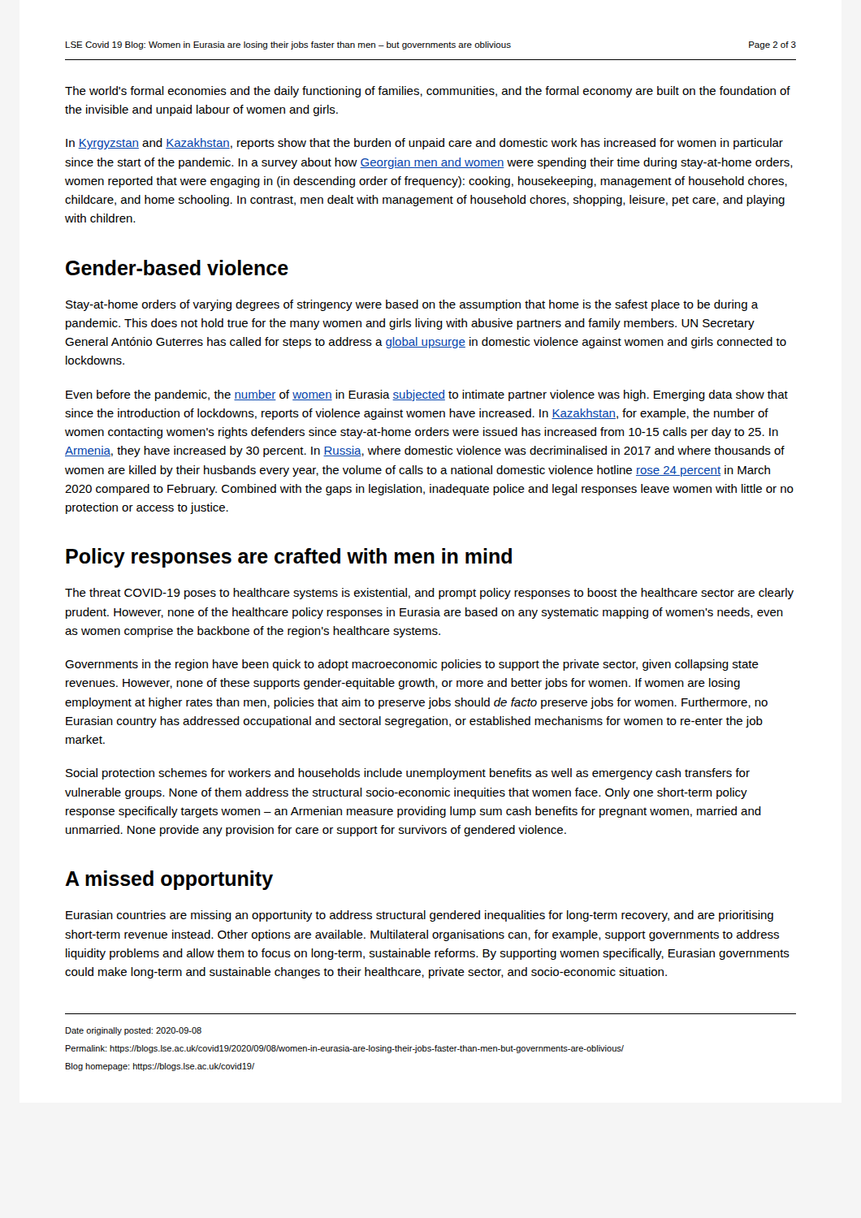LSE Covid 19 Blog: Women in Eurasia are losing their jobs faster than men – but governments are oblivious
Page 2 of 3
The world's formal economies and the daily functioning of families, communities, and the formal economy are built on the foundation of the invisible and unpaid labour of women and girls.
In Kyrgyzstan and Kazakhstan, reports show that the burden of unpaid care and domestic work has increased for women in particular since the start of the pandemic. In a survey about how Georgian men and women were spending their time during stay-at-home orders, women reported that were engaging in (in descending order of frequency): cooking, housekeeping, management of household chores, childcare, and home schooling. In contrast, men dealt with management of household chores, shopping, leisure, pet care, and playing with children.
Gender-based violence
Stay-at-home orders of varying degrees of stringency were based on the assumption that home is the safest place to be during a pandemic. This does not hold true for the many women and girls living with abusive partners and family members. UN Secretary General António Guterres has called for steps to address a global upsurge in domestic violence against women and girls connected to lockdowns.
Even before the pandemic, the number of women in Eurasia subjected to intimate partner violence was high. Emerging data show that since the introduction of lockdowns, reports of violence against women have increased. In Kazakhstan, for example, the number of women contacting women's rights defenders since stay-at-home orders were issued has increased from 10-15 calls per day to 25. In Armenia, they have increased by 30 percent. In Russia, where domestic violence was decriminalised in 2017 and where thousands of women are killed by their husbands every year, the volume of calls to a national domestic violence hotline rose 24 percent in March 2020 compared to February. Combined with the gaps in legislation, inadequate police and legal responses leave women with little or no protection or access to justice.
Policy responses are crafted with men in mind
The threat COVID-19 poses to healthcare systems is existential, and prompt policy responses to boost the healthcare sector are clearly prudent. However, none of the healthcare policy responses in Eurasia are based on any systematic mapping of women's needs, even as women comprise the backbone of the region's healthcare systems.
Governments in the region have been quick to adopt macroeconomic policies to support the private sector, given collapsing state revenues. However, none of these supports gender-equitable growth, or more and better jobs for women. If women are losing employment at higher rates than men, policies that aim to preserve jobs should de facto preserve jobs for women. Furthermore, no Eurasian country has addressed occupational and sectoral segregation, or established mechanisms for women to re-enter the job market.
Social protection schemes for workers and households include unemployment benefits as well as emergency cash transfers for vulnerable groups. None of them address the structural socio-economic inequities that women face. Only one short-term policy response specifically targets women – an Armenian measure providing lump sum cash benefits for pregnant women, married and unmarried. None provide any provision for care or support for survivors of gendered violence.
A missed opportunity
Eurasian countries are missing an opportunity to address structural gendered inequalities for long-term recovery, and are prioritising short-term revenue instead. Other options are available. Multilateral organisations can, for example, support governments to address liquidity problems and allow them to focus on long-term, sustainable reforms. By supporting women specifically, Eurasian governments could make long-term and sustainable changes to their healthcare, private sector, and socio-economic situation.
Date originally posted: 2020-09-08
Permalink: https://blogs.lse.ac.uk/covid19/2020/09/08/women-in-eurasia-are-losing-their-jobs-faster-than-men-but-governments-are-oblivious/
Blog homepage: https://blogs.lse.ac.uk/covid19/